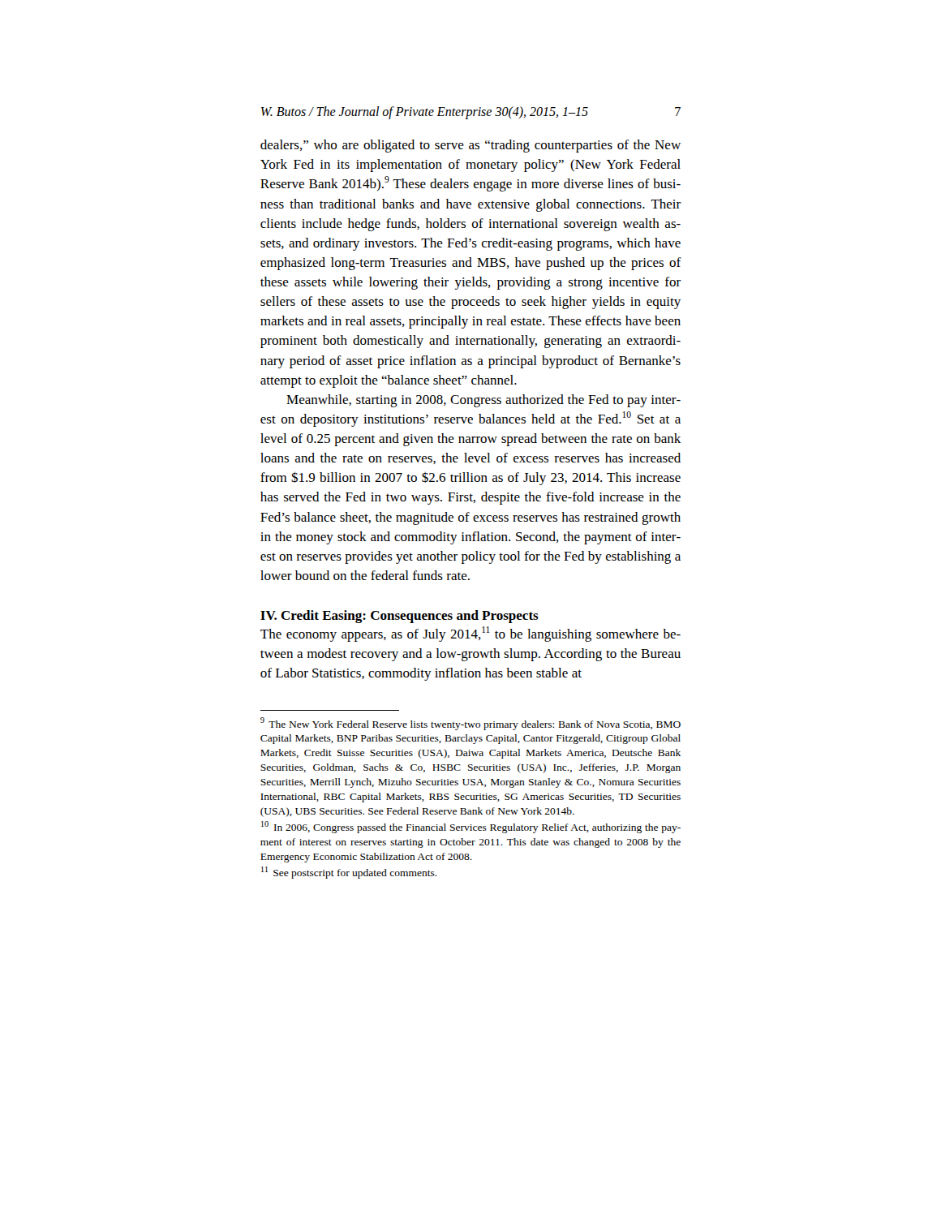W. Butos / The Journal of Private Enterprise 30(4), 2015, 1–15 7
dealers,” who are obligated to serve as “trading counterparties of the New York Fed in its implementation of monetary policy” (New York Federal Reserve Bank 2014b).9 These dealers engage in more diverse lines of business than traditional banks and have extensive global connections. Their clients include hedge funds, holders of international sovereign wealth assets, and ordinary investors. The Fed’s credit-easing programs, which have emphasized long-term Treasuries and MBS, have pushed up the prices of these assets while lowering their yields, providing a strong incentive for sellers of these assets to use the proceeds to seek higher yields in equity markets and in real assets, principally in real estate. These effects have been prominent both domestically and internationally, generating an extraordinary period of asset price inflation as a principal byproduct of Bernanke’s attempt to exploit the “balance sheet” channel.
Meanwhile, starting in 2008, Congress authorized the Fed to pay interest on depository institutions’ reserve balances held at the Fed.10 Set at a level of 0.25 percent and given the narrow spread between the rate on bank loans and the rate on reserves, the level of excess reserves has increased from $1.9 billion in 2007 to $2.6 trillion as of July 23, 2014. This increase has served the Fed in two ways. First, despite the five-fold increase in the Fed’s balance sheet, the magnitude of excess reserves has restrained growth in the money stock and commodity inflation. Second, the payment of interest on reserves provides yet another policy tool for the Fed by establishing a lower bound on the federal funds rate.
IV. Credit Easing: Consequences and Prospects
The economy appears, as of July 2014,11 to be languishing somewhere between a modest recovery and a low-growth slump. According to the Bureau of Labor Statistics, commodity inflation has been stable at
9 The New York Federal Reserve lists twenty-two primary dealers: Bank of Nova Scotia, BMO Capital Markets, BNP Paribas Securities, Barclays Capital, Cantor Fitzgerald, Citigroup Global Markets, Credit Suisse Securities (USA), Daiwa Capital Markets America, Deutsche Bank Securities, Goldman, Sachs & Co, HSBC Securities (USA) Inc., Jefferies, J.P. Morgan Securities, Merrill Lynch, Mizuho Securities USA, Morgan Stanley & Co., Nomura Securities International, RBC Capital Markets, RBS Securities, SG Americas Securities, TD Securities (USA), UBS Securities. See Federal Reserve Bank of New York 2014b.
10 In 2006, Congress passed the Financial Services Regulatory Relief Act, authorizing the payment of interest on reserves starting in October 2011. This date was changed to 2008 by the Emergency Economic Stabilization Act of 2008.
11 See postscript for updated comments.